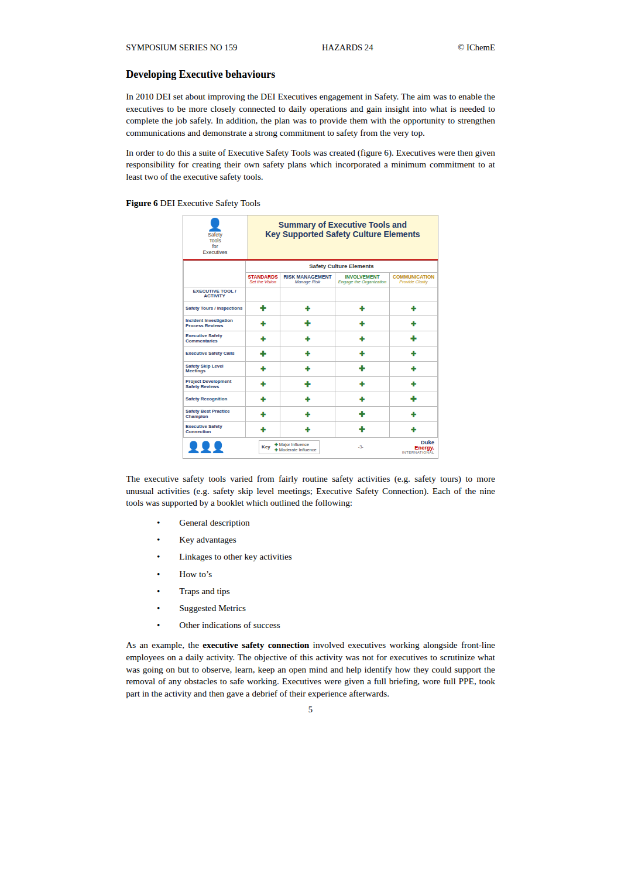SYMPOSIUM SERIES NO 159
HAZARDS 24
© IChemE
Developing Executive behaviours
In 2010 DEI set about improving the DEI Executives engagement in Safety. The aim was to enable the executives to be more closely connected to daily operations and gain insight into what is needed to complete the job safely. In addition, the plan was to provide them with the opportunity to strengthen communications and demonstrate a strong commitment to safety from the very top.
In order to do this a suite of Executive Safety Tools was created (figure 6). Executives were then given responsibility for creating their own safety plans which incorporated a minimum commitment to at least two of the executive safety tools.
Figure 6 DEI Executive Safety Tools
👤 Safety
Tools
for
Executives
Summary of Executive Tools and
Key Supported Safety Culture Elements
| | Safety Culture Elements |
| --- | --- |
| STANDARDS Set the Vision | RISK MANAGEMENT Manage Risk | INVOLVEMENT Engage the Organization | COMMUNICATION Provide Clarity |
| EXECUTIVE TOOL / ACTIVITY | | | | |
| Safety Tours / Inspections | ✚ | ✚ | ✚ | ✚ |
| Incident Investigation Process Reviews | ✚ | ✚ | ✚ | ✚ |
| Executive Safety Commentaries | ✚ | ✚ | ✚ | ✚ |
| Executive Safety Calls | ✚ | ✚ | ✚ | ✚ |
| Safety Skip Level Meetings | ✚ | ✚ | ✚ | ✚ |
| Project Development Safety Reviews | ✚ | ✚ | ✚ | ✚ |
| Safety Recognition | ✚ | ✚ | ✚ | ✚ |
| Safety Best Practice Champion | ✚ | ✚ | ✚ | ✚ |
| Executive Safety Connection | ✚ | ✚ | ✚ | ✚ |
👤👤👤
Key
✚ Major Influence
✚ Moderate Influence
-3-
Duke
Energy.
INTERNATIONAL
The executive safety tools varied from fairly routine safety activities (e.g. safety tours) to more unusual activities (e.g. safety skip level meetings; Executive Safety Connection). Each of the nine tools was supported by a booklet which outlined the following:
General description
Key advantages
Linkages to other key activities
How to’s
Traps and tips
Suggested Metrics
Other indications of success
As an example, the executive safety connection involved executives working alongside front-line employees on a daily activity. The objective of this activity was not for executives to scrutinize what was going on but to observe, learn, keep an open mind and help identify how they could support the removal of any obstacles to safe working. Executives were given a full briefing, wore full PPE, took part in the activity and then gave a debrief of their experience afterwards.
5